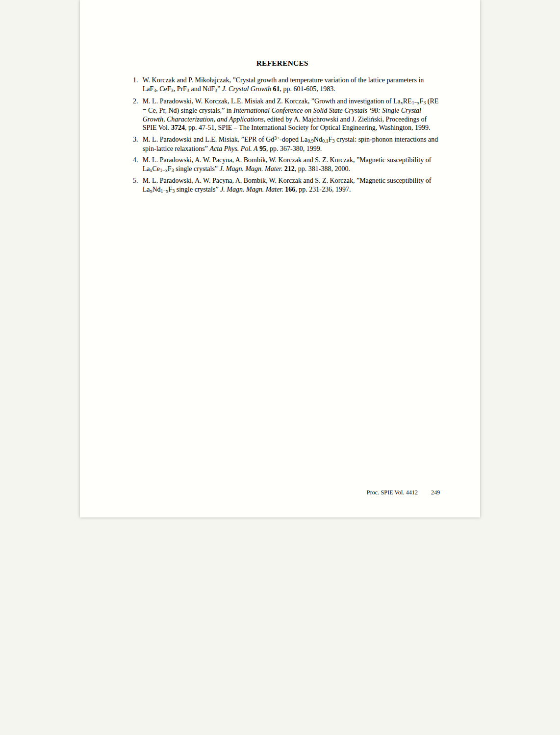REFERENCES
W. Korczak and P. Mikołajczak, ”Crystal growth and temperature variation of the lattice parameters in LaF3, CeF3, PrF3 and NdF3” J. Crystal Growth 61, pp. 601-605, 1983.
M. L. Paradowski, W. Korczak, L.E. Misiak and Z. Korczak, ”Growth and investigation of LaxRE1−xF3 (RE = Ce, Pr, Nd) single crystals,” in International Conference on Solid State Crystals ‘98: Single Crystal Growth, Characterization, and Applications, edited by A. Majchrowski and J. Zieliński, Proceedings of SPIE Vol. 3724, pp. 47-51, SPIE – The International Society for Optical Engineering, Washington, 1999.
M. L. Paradowski and L.E. Misiak, ”EPR of Gd3+-doped La0.9Nd0.1F3 crystal: spin-phonon interactions and spin-lattice relaxations” Acta Phys. Pol. A 95, pp. 367-380, 1999.
M. L. Paradowski, A. W. Pacyna, A. Bombik, W. Korczak and S. Z. Korczak, ”Magnetic susceptibility of LaxCe1−xF3 single crystals” J. Magn. Magn. Mater. 212, pp. 381-388, 2000.
M. L. Paradowski, A. W. Pacyna, A. Bombik, W. Korczak and S. Z. Korczak, ”Magnetic susceptibility of LaxNd1−xF3 single crystals” J. Magn. Magn. Mater. 166, pp. 231-236, 1997.
Proc. SPIE Vol. 4412249